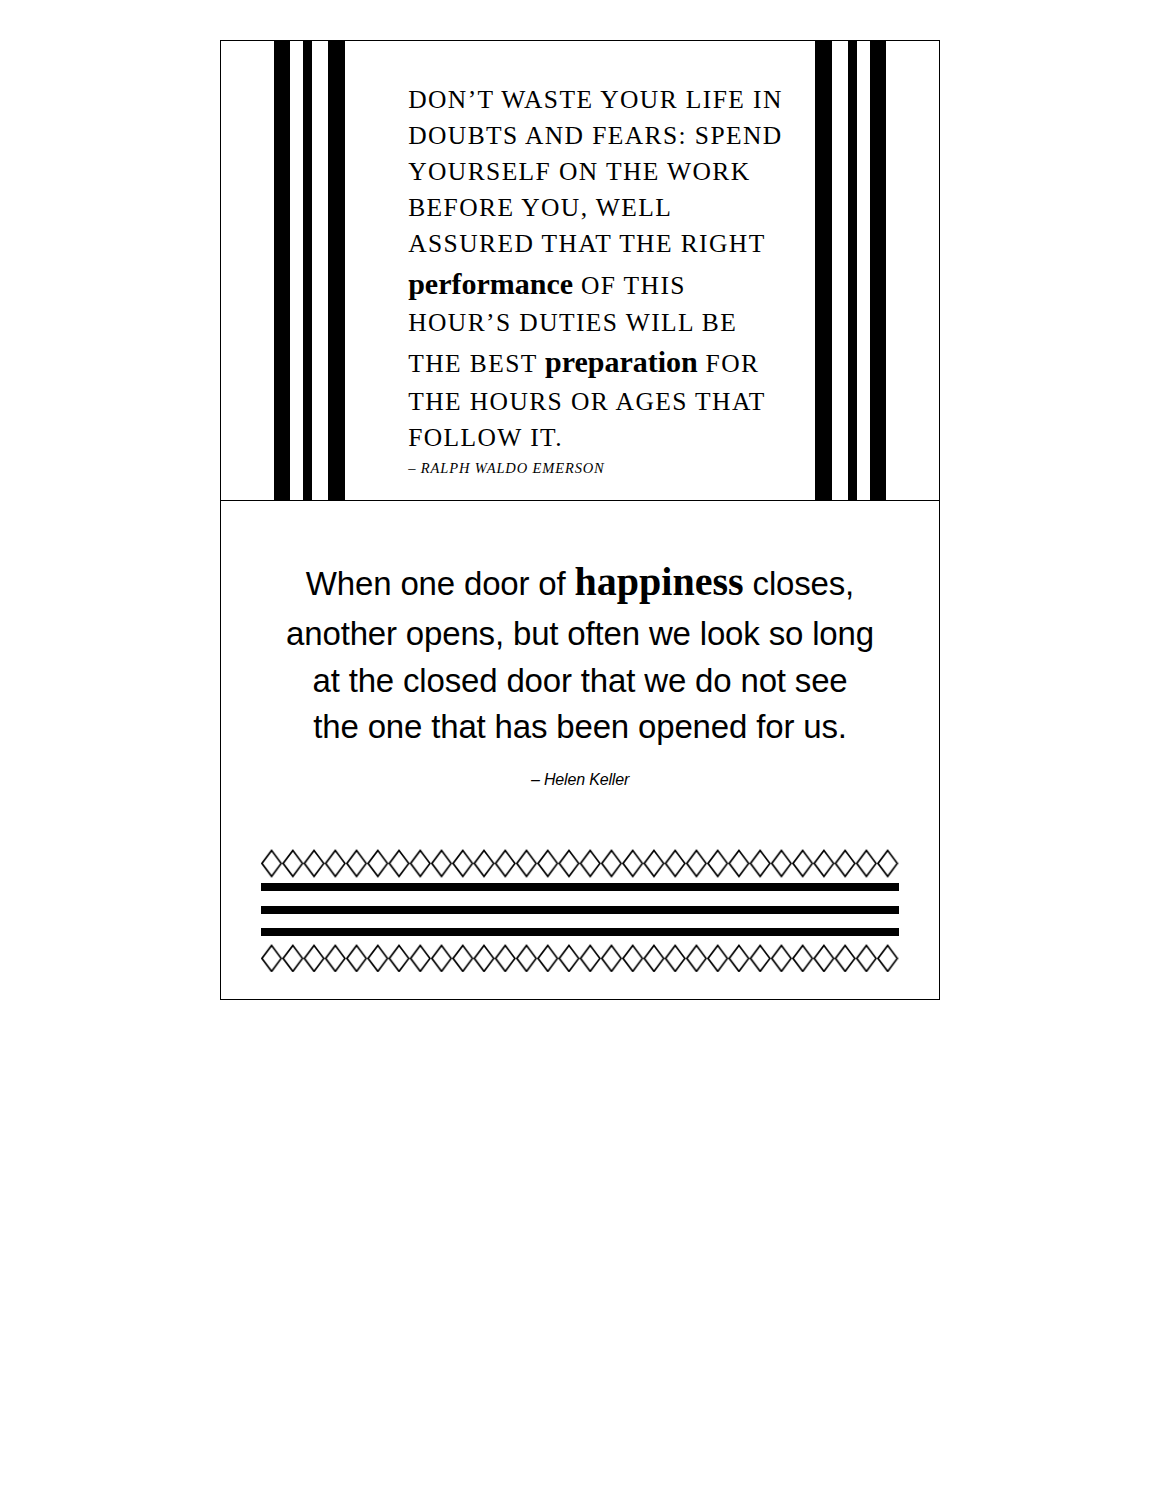Don’t waste your life in doubts and fears: spend yourself on the work before you, well assured that the right performance of this hour’s duties will be the best preparation for the hours or ages that follow it. – Ralph Waldo Emerson
When one door of happiness closes, another opens, but often we look so long at the closed door that we do not see the one that has been opened for us. – Helen Keller